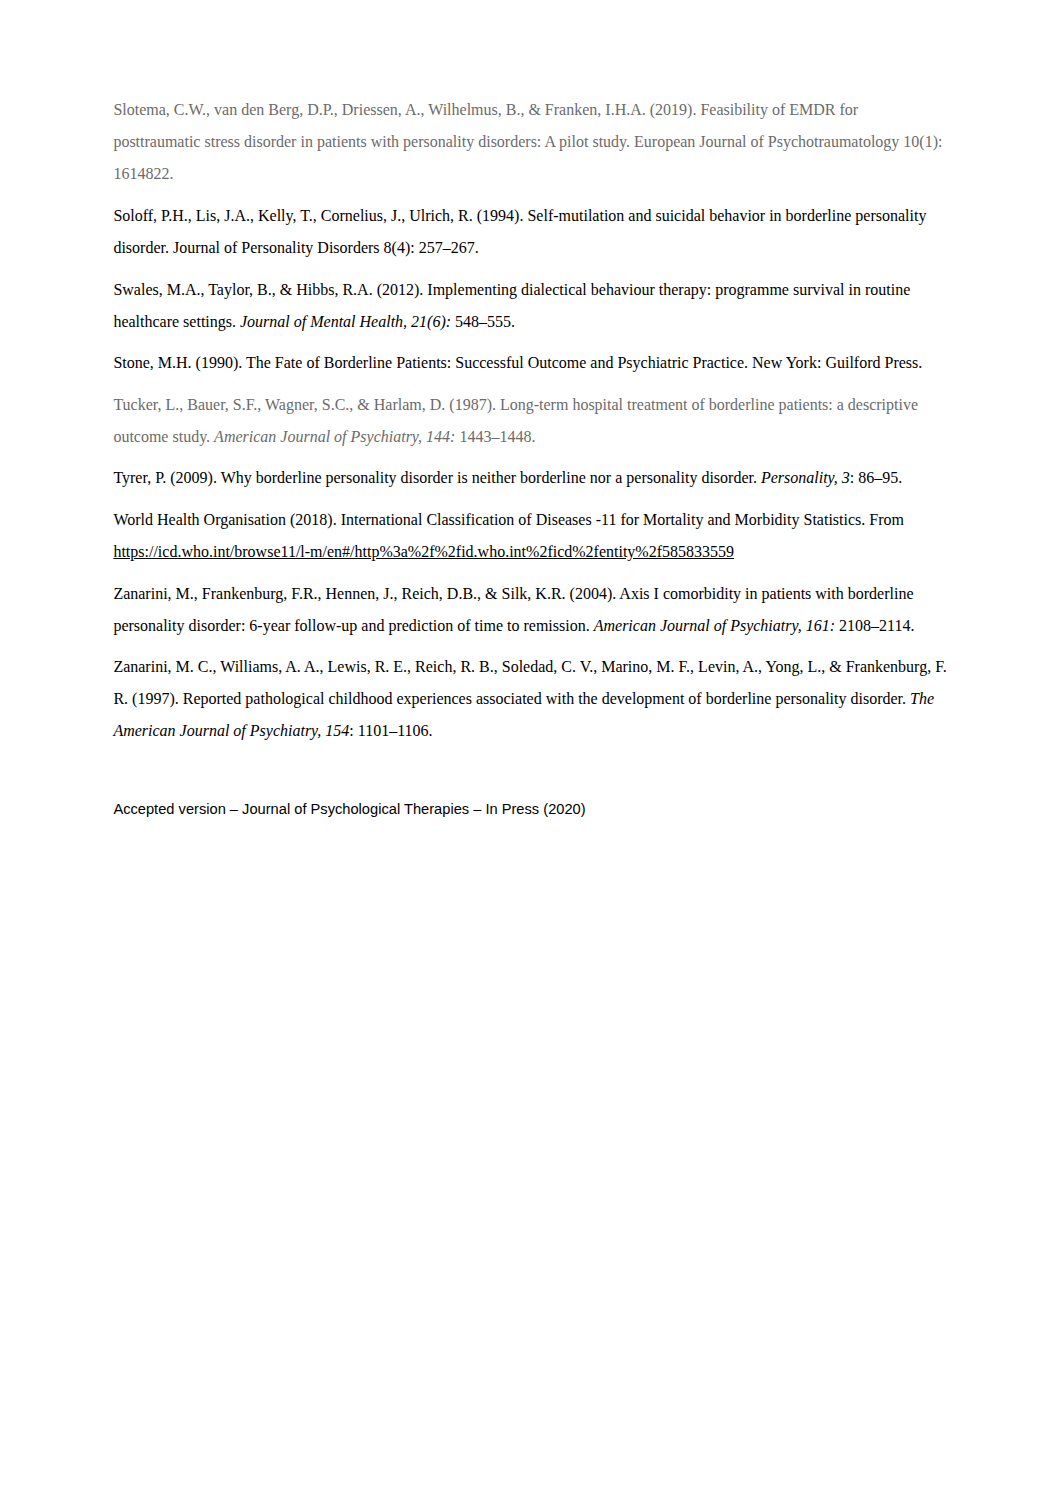Slotema, C.W., van den Berg, D.P., Driessen, A., Wilhelmus, B., & Franken, I.H.A. (2019). Feasibility of EMDR for posttraumatic stress disorder in patients with personality disorders: A pilot study. European Journal of Psychotraumatology 10(1): 1614822.
Soloff, P.H., Lis, J.A., Kelly, T., Cornelius, J., Ulrich, R. (1994). Self-mutilation and suicidal behavior in borderline personality disorder. Journal of Personality Disorders 8(4): 257–267.
Swales, M.A., Taylor, B., & Hibbs, R.A. (2012). Implementing dialectical behaviour therapy: programme survival in routine healthcare settings. Journal of Mental Health, 21(6): 548–555.
Stone, M.H. (1990). The Fate of Borderline Patients: Successful Outcome and Psychiatric Practice. New York: Guilford Press.
Tucker, L., Bauer, S.F., Wagner, S.C., & Harlam, D. (1987). Long-term hospital treatment of borderline patients: a descriptive outcome study. American Journal of Psychiatry, 144: 1443–1448.
Tyrer, P. (2009). Why borderline personality disorder is neither borderline nor a personality disorder. Personality, 3: 86–95.
World Health Organisation (2018). International Classification of Diseases -11 for Mortality and Morbidity Statistics. From https://icd.who.int/browse11/l-m/en#/http%3a%2f%2fid.who.int%2ficd%2fentity%2f585833559
Zanarini, M., Frankenburg, F.R., Hennen, J., Reich, D.B., & Silk, K.R. (2004). Axis I comorbidity in patients with borderline personality disorder: 6-year follow-up and prediction of time to remission. American Journal of Psychiatry, 161: 2108–2114.
Zanarini, M. C., Williams, A. A., Lewis, R. E., Reich, R. B., Soledad, C. V., Marino, M. F., Levin, A., Yong, L., & Frankenburg, F. R. (1997). Reported pathological childhood experiences associated with the development of borderline personality disorder. The American Journal of Psychiatry, 154: 1101–1106.
Accepted version – Journal of Psychological Therapies – In Press (2020)